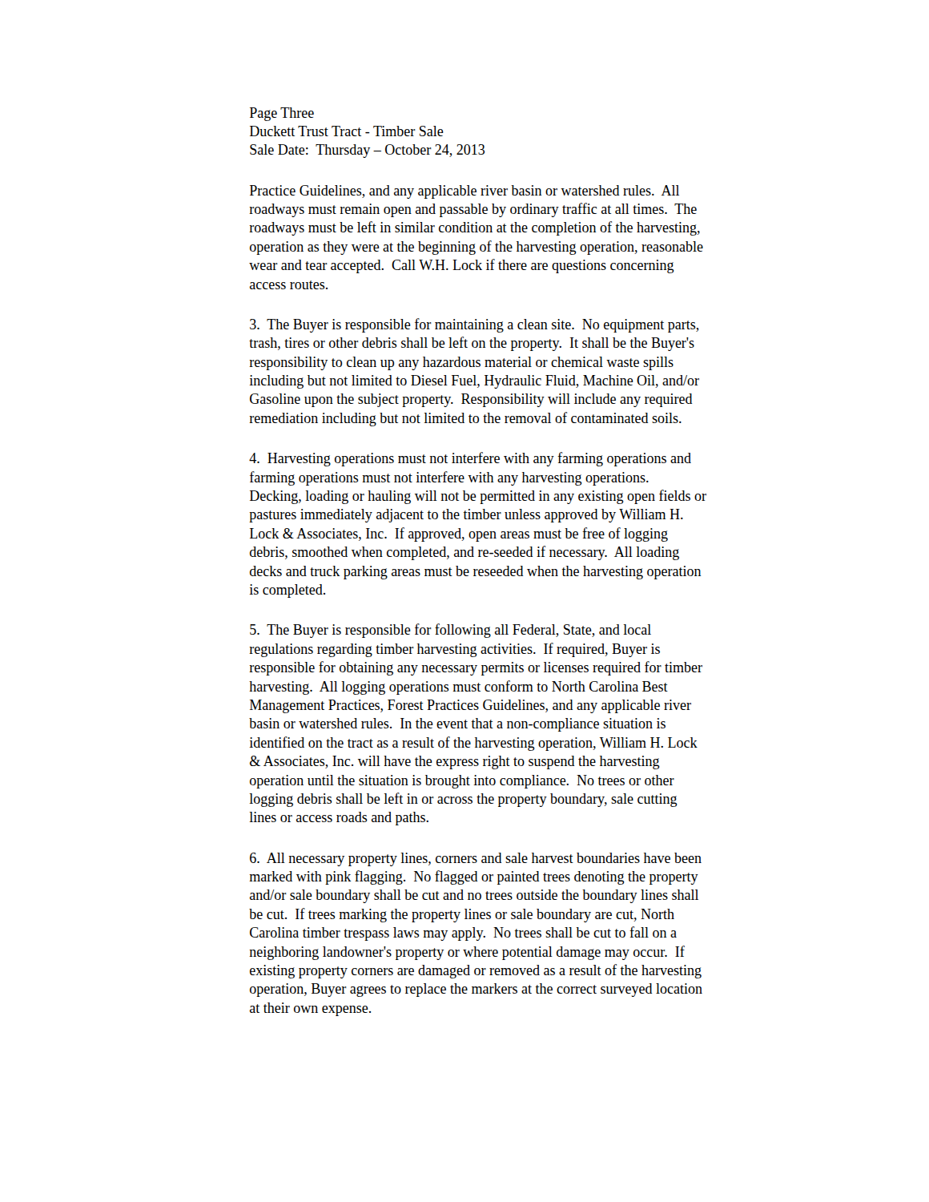Page Three
Duckett Trust Tract - Timber Sale
Sale Date: Thursday – October 24, 2013
Practice Guidelines, and any applicable river basin or watershed rules. All roadways must remain open and passable by ordinary traffic at all times. The roadways must be left in similar condition at the completion of the harvesting, operation as they were at the beginning of the harvesting operation, reasonable wear and tear accepted. Call W.H. Lock if there are questions concerning access routes.
3. The Buyer is responsible for maintaining a clean site. No equipment parts, trash, tires or other debris shall be left on the property. It shall be the Buyer's responsibility to clean up any hazardous material or chemical waste spills including but not limited to Diesel Fuel, Hydraulic Fluid, Machine Oil, and/or Gasoline upon the subject property. Responsibility will include any required remediation including but not limited to the removal of contaminated soils.
4. Harvesting operations must not interfere with any farming operations and farming operations must not interfere with any harvesting operations. Decking, loading or hauling will not be permitted in any existing open fields or pastures immediately adjacent to the timber unless approved by William H. Lock & Associates, Inc. If approved, open areas must be free of logging debris, smoothed when completed, and re-seeded if necessary. All loading decks and truck parking areas must be reseeded when the harvesting operation is completed.
5. The Buyer is responsible for following all Federal, State, and local regulations regarding timber harvesting activities. If required, Buyer is responsible for obtaining any necessary permits or licenses required for timber harvesting. All logging operations must conform to North Carolina Best Management Practices, Forest Practices Guidelines, and any applicable river basin or watershed rules. In the event that a non-compliance situation is identified on the tract as a result of the harvesting operation, William H. Lock & Associates, Inc. will have the express right to suspend the harvesting operation until the situation is brought into compliance. No trees or other logging debris shall be left in or across the property boundary, sale cutting lines or access roads and paths.
6. All necessary property lines, corners and sale harvest boundaries have been marked with pink flagging. No flagged or painted trees denoting the property and/or sale boundary shall be cut and no trees outside the boundary lines shall be cut. If trees marking the property lines or sale boundary are cut, North Carolina timber trespass laws may apply. No trees shall be cut to fall on a neighboring landowner's property or where potential damage may occur. If existing property corners are damaged or removed as a result of the harvesting operation, Buyer agrees to replace the markers at the correct surveyed location at their own expense.